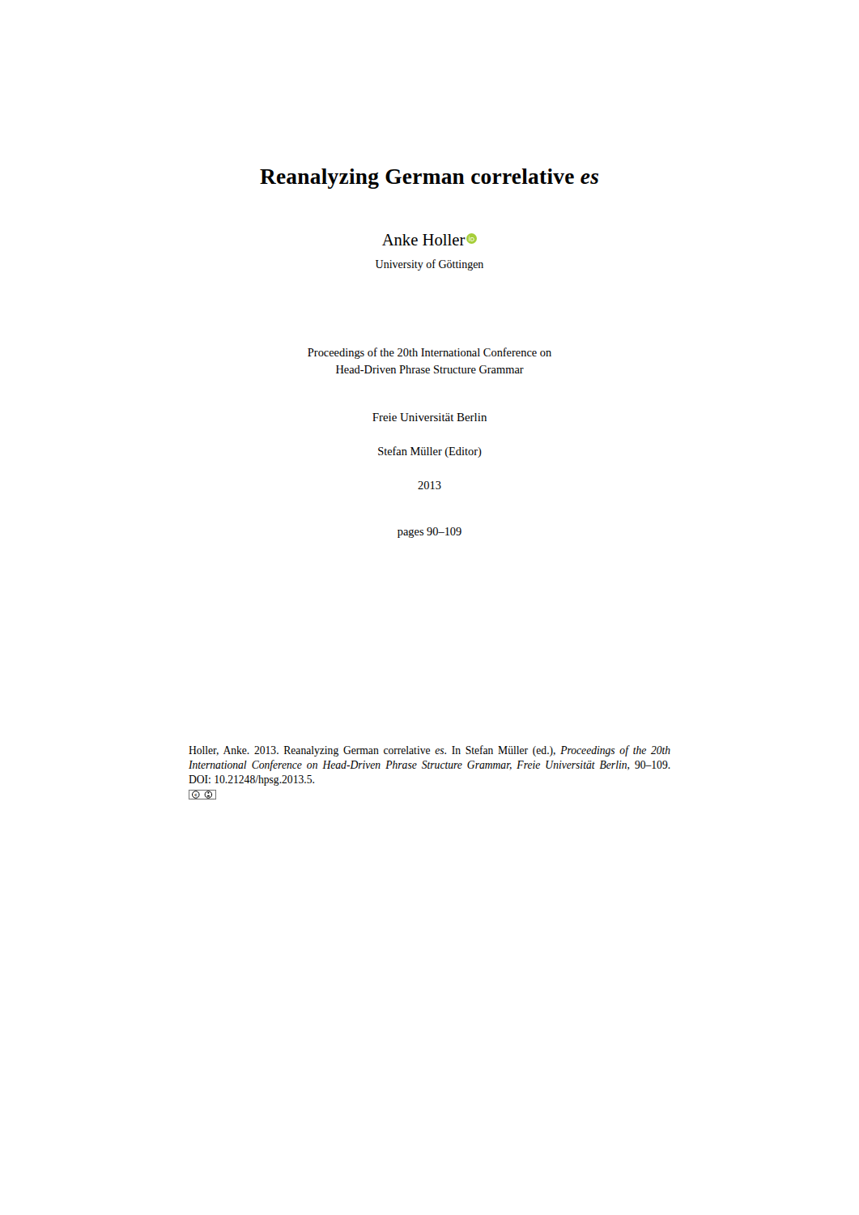Reanalyzing German correlative es
Anke Holler
University of Göttingen
Proceedings of the 20th International Conference on
Head-Driven Phrase Structure Grammar
Freie Universität Berlin
Stefan Müller (Editor)
2013
pages 90–109
Holler, Anke. 2013. Reanalyzing German correlative es. In Stefan Müller (ed.), Proceedings of the 20th International Conference on Head-Driven Phrase Structure Grammar, Freie Universität Berlin, 90–109. DOI: 10.21248/hpsg.2013.5.
c